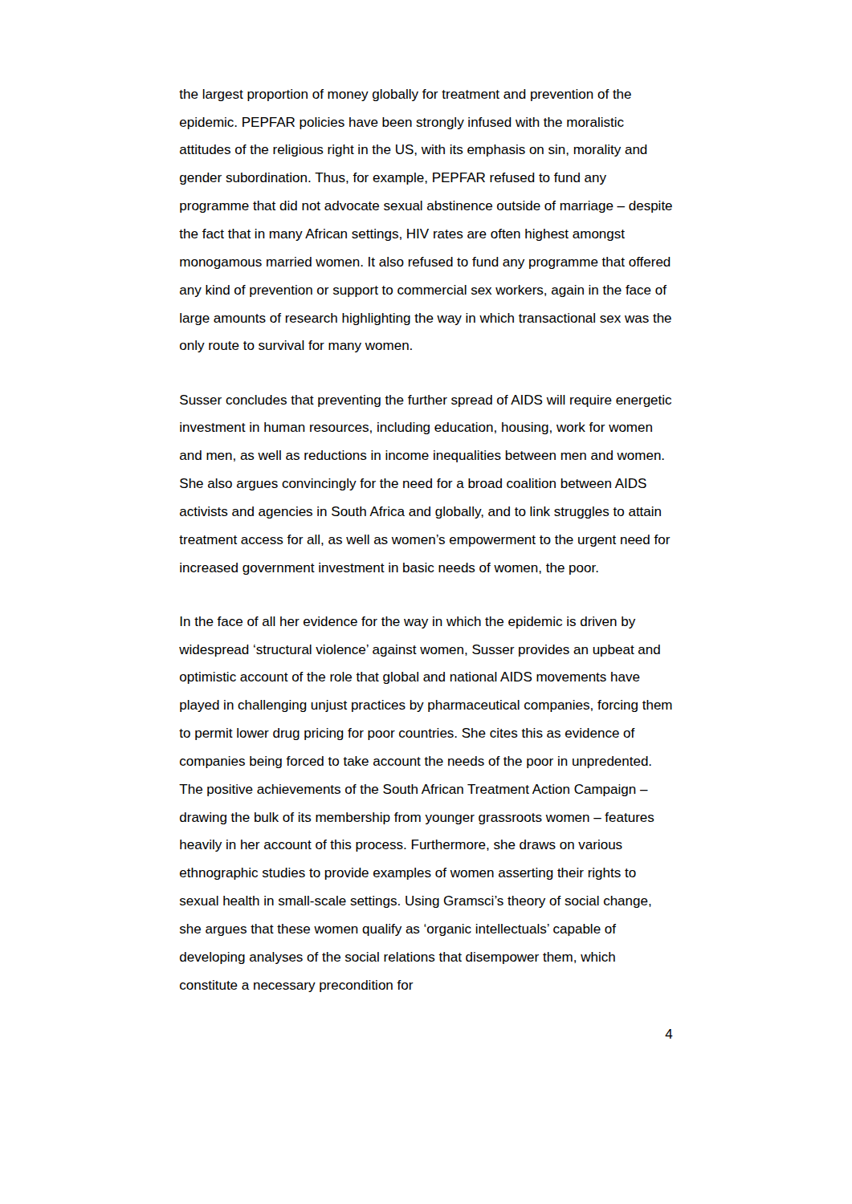the largest proportion of money globally for treatment and prevention of the epidemic. PEPFAR policies have been strongly infused with the moralistic attitudes of the religious right in the US, with its emphasis on sin, morality and gender subordination. Thus, for example, PEPFAR refused to fund any programme that did not advocate sexual abstinence outside of marriage – despite the fact that in many African settings, HIV rates are often highest amongst monogamous married women. It also refused to fund any programme that offered any kind of prevention or support to commercial sex workers, again in the face of large amounts of research highlighting the way in which transactional sex was the only route to survival for many women.
Susser concludes that preventing the further spread of AIDS will require energetic investment in human resources, including education, housing, work for women and men, as well as reductions in income inequalities between men and women. She also argues convincingly for the need for a broad coalition between AIDS activists and agencies in South Africa and globally, and to link struggles to attain treatment access for all, as well as women’s empowerment to the urgent need for increased government investment in basic needs of women, the poor.
In the face of all her evidence for the way in which the epidemic is driven by widespread ‘structural violence’ against women, Susser provides an upbeat and optimistic account of the role that global and national AIDS movements have played in challenging unjust practices by pharmaceutical companies, forcing them to permit lower drug pricing for poor countries. She cites this as evidence of companies being forced to take account the needs of the poor in unpredented. The positive achievements of the South African Treatment Action Campaign – drawing the bulk of its membership from younger grassroots women – features heavily in her account of this process. Furthermore, she draws on various ethnographic studies to provide examples of women asserting their rights to sexual health in small-scale settings. Using Gramsci’s theory of social change, she argues that these women qualify as ‘organic intellectuals’ capable of developing analyses of the social relations that disempower them, which constitute a necessary precondition for
4